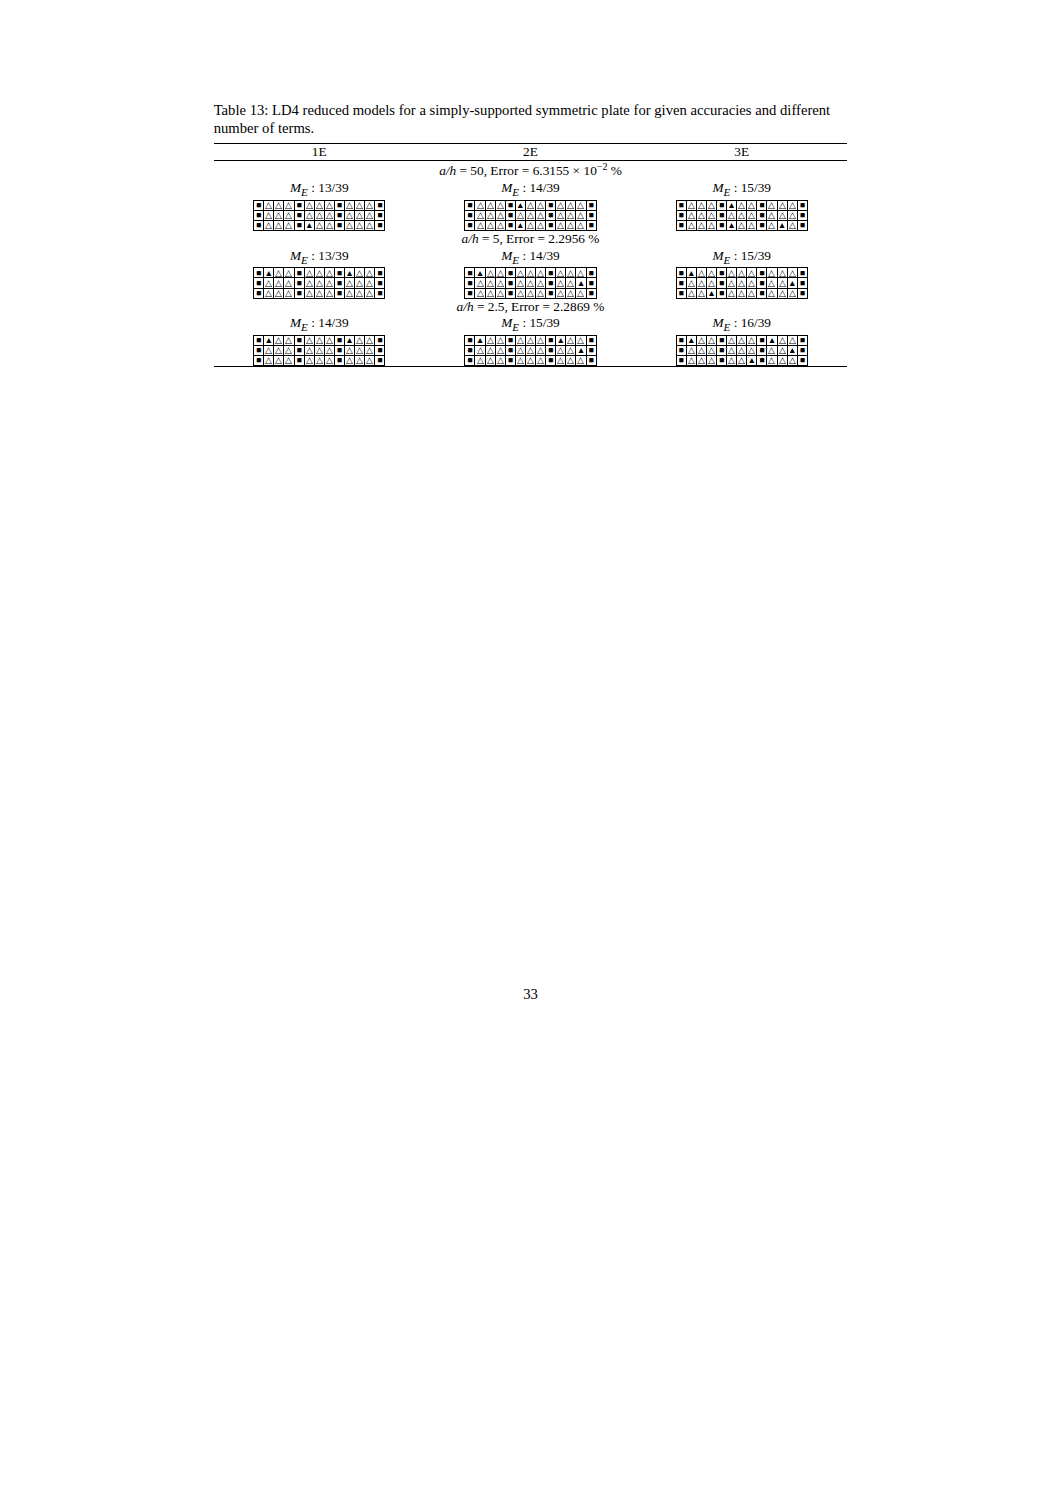Table 13: LD4 reduced models for a simply-supported symmetric plate for given accuracies and different number of terms.
| 1E | 2E | 3E |
| a/h = 50, Error = 6.3155 × 10 −2 % |
| M E : 13/39 | M E : 14/39 | M E : 15/39 |
| a/h = 5, Error = 2.2956 % |
| M E : 13/39 | M E : 14/39 | M E : 15/39 |
| a/h = 2.5, Error = 2.2869 % |
| M E : 14/39 | M E : 15/39 | M E : 16/39 |
33